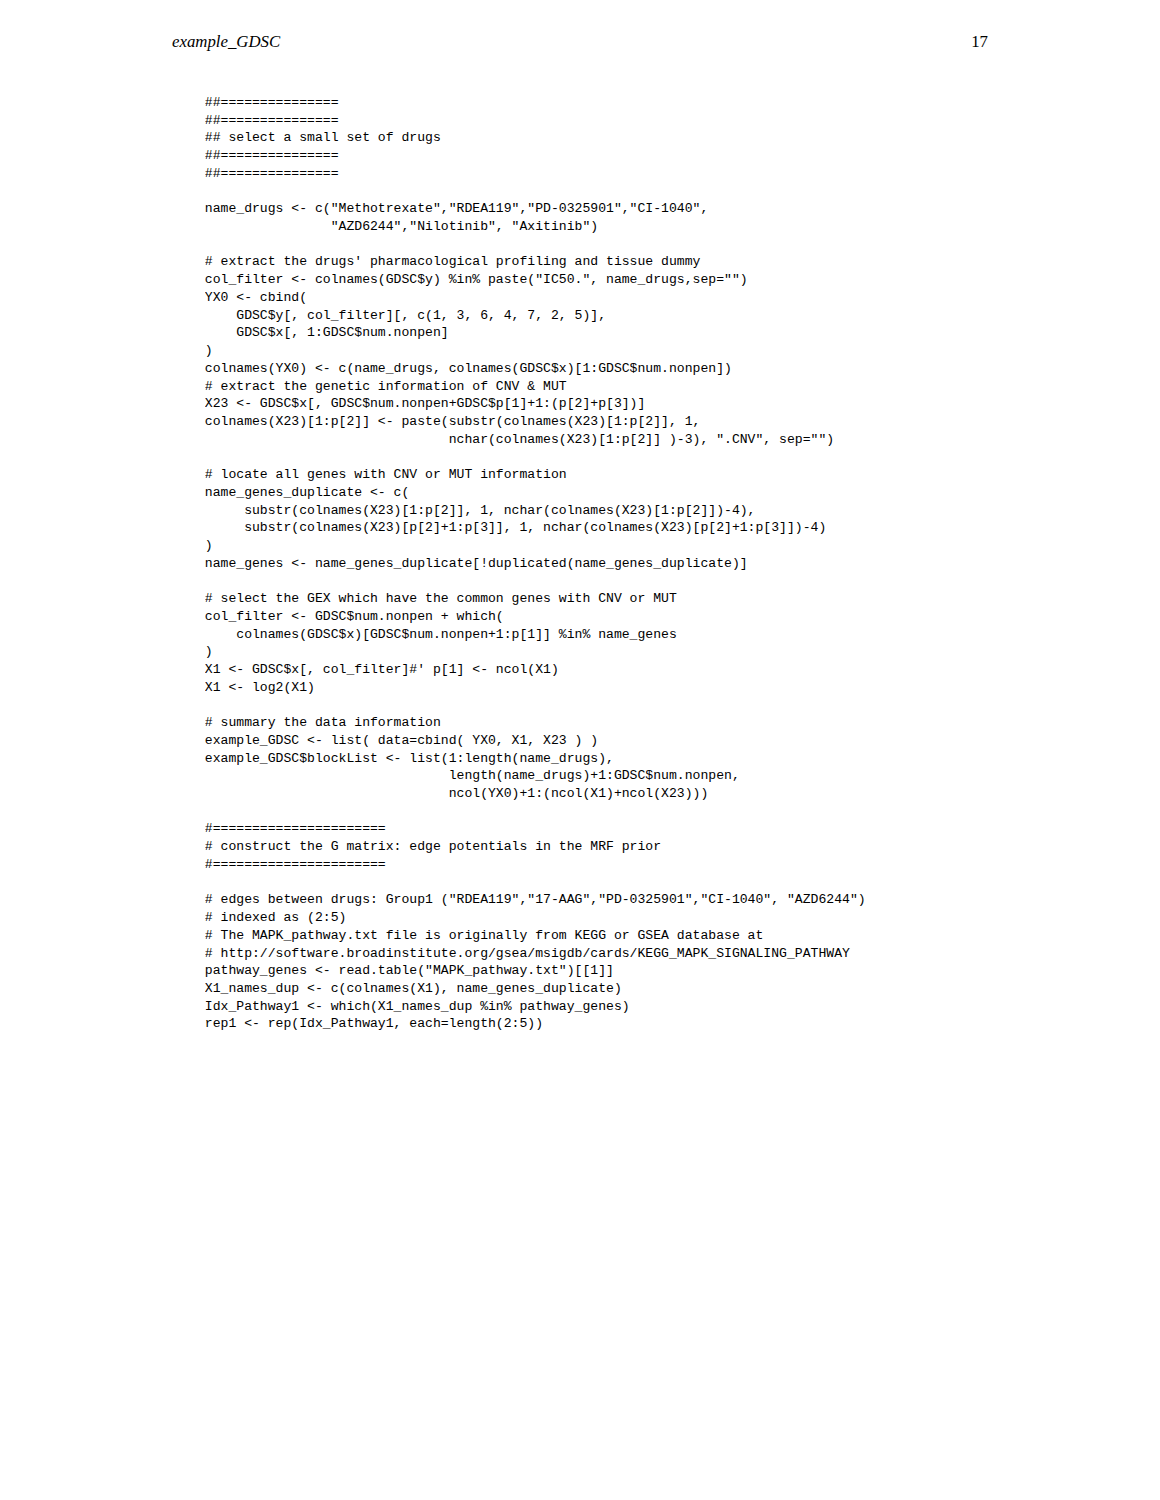example_GDSC 17
##===============
##===============
## select a small set of drugs
##===============
##===============

name_drugs <- c("Methotrexate","RDEA119","PD-0325901","CI-1040",
                "AZD6244","Nilotinib", "Axitinib")

# extract the drugs' pharmacological profiling and tissue dummy
col_filter <- colnames(GDSC$y) %in% paste("IC50.", name_drugs,sep="")
YX0 <- cbind(
    GDSC$y[, col_filter][, c(1, 3, 6, 4, 7, 2, 5)],
    GDSC$x[, 1:GDSC$num.nonpen]
)
colnames(YX0) <- c(name_drugs, colnames(GDSC$x)[1:GDSC$num.nonpen])
# extract the genetic information of CNV & MUT
X23 <- GDSC$x[, GDSC$num.nonpen+GDSC$p[1]+1:(p[2]+p[3])]
colnames(X23)[1:p[2]] <- paste(substr(colnames(X23)[1:p[2]], 1,
                               nchar(colnames(X23)[1:p[2]] )-3), ".CNV", sep="")

# locate all genes with CNV or MUT information
name_genes_duplicate <- c(
     substr(colnames(X23)[1:p[2]], 1, nchar(colnames(X23)[1:p[2]])-4),
     substr(colnames(X23)[p[2]+1:p[3]], 1, nchar(colnames(X23)[p[2]+1:p[3]])-4)
)
name_genes <- name_genes_duplicate[!duplicated(name_genes_duplicate)]

# select the GEX which have the common genes with CNV or MUT
col_filter <- GDSC$num.nonpen + which(
    colnames(GDSC$x)[GDSC$num.nonpen+1:p[1]] %in% name_genes
)
X1 <- GDSC$x[, col_filter]#' p[1] <- ncol(X1)
X1 <- log2(X1)

# summary the data information
example_GDSC <- list( data=cbind( YX0, X1, X23 ) )
example_GDSC$blockList <- list(1:length(name_drugs),
                               length(name_drugs)+1:GDSC$num.nonpen,
                               ncol(YX0)+1:(ncol(X1)+ncol(X23)))

#======================
# construct the G matrix: edge potentials in the MRF prior
#======================

# edges between drugs: Group1 ("RDEA119","17-AAG","PD-0325901","CI-1040", "AZD6244")
# indexed as (2:5)
# The MAPK_pathway.txt file is originally from KEGG or GSEA database at
# http://software.broadinstitute.org/gsea/msigdb/cards/KEGG_MAPK_SIGNALING_PATHWAY
pathway_genes <- read.table("MAPK_pathway.txt")[[1]]
X1_names_dup <- c(colnames(X1), name_genes_duplicate)
Idx_Pathway1 <- which(X1_names_dup %in% pathway_genes)
rep1 <- rep(Idx_Pathway1, each=length(2:5))